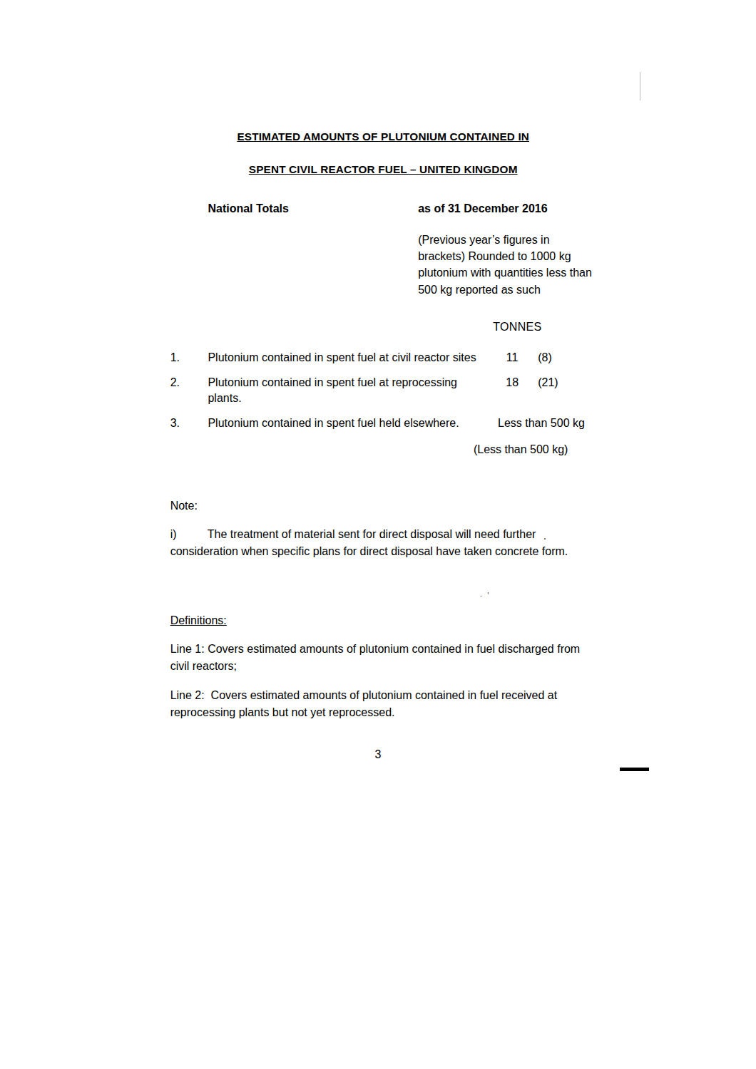ESTIMATED AMOUNTS OF PLUTONIUM CONTAINED IN
SPENT CIVIL REACTOR FUEL – UNITED KINGDOM
National Totals
as of 31 December 2016
(Previous year’s figures in brackets) Rounded to 1000 kg plutonium with quantities less than 500 kg reported as such
TONNES
| 1. | Plutonium contained in spent fuel at civil reactor sites | 11 | (8) |
| 2. | Plutonium contained in spent fuel at reprocessing plants. | 18 | (21) |
| 3. | Plutonium contained in spent fuel held elsewhere. | Less than 500 kg |
(Less than 500 kg)
Note:
i) The treatment of material sent for direct disposal will need further consideration when specific plans for direct disposal have taken concrete form.
Definitions:
Line 1: Covers estimated amounts of plutonium contained in fuel discharged from civil reactors;
Line 2: Covers estimated amounts of plutonium contained in fuel received at reprocessing plants but not yet reprocessed.
.
· '
3